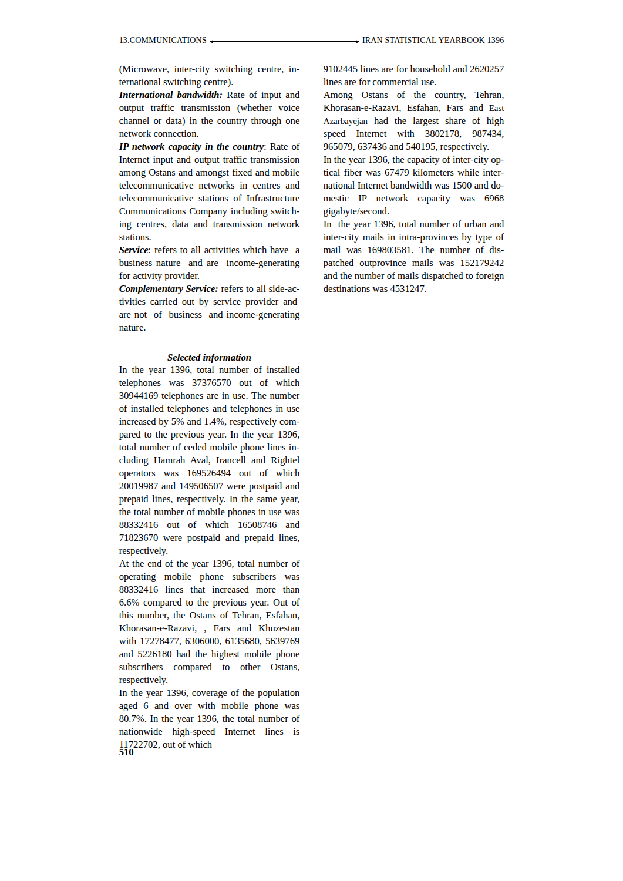13.COMMUNICATIONS IRAN STATISTICAL YEARBOOK 1396
(Microwave, inter-city switching centre, international switching centre).
International bandwidth: Rate of input and output traffic transmission (whether voice channel or data) in the country through one network connection.
IP network capacity in the country: Rate of Internet input and output traffic transmission among Ostans and amongst fixed and mobile telecommunicative networks in centres and telecommunicative stations of Infrastructure Communications Company including switching centres, data and transmission network stations.
Service: refers to all activities which have a business nature and are income-generating for activity provider.
Complementary Service: refers to all side-activities carried out by service provider and are not of business and income-generating nature.
Selected information
In the year 1396, total number of installed telephones was 37376570 out of which 30944169 telephones are in use. The number of installed telephones and telephones in use increased by 5% and 1.4%, respectively compared to the previous year. In the year 1396, total number of ceded mobile phone lines including Hamrah Aval, Irancell and Rightel operators was 169526494 out of which 20019987 and 149506507 were postpaid and prepaid lines, respectively. In the same year, the total number of mobile phones in use was 88332416 out of which 16508746 and 71823670 were postpaid and prepaid lines, respectively.
At the end of the year 1396, total number of operating mobile phone subscribers was 88332416 lines that increased more than 6.6% compared to the previous year. Out of this number, the Ostans of Tehran, Esfahan, Khorasan-e-Razavi, , Fars and Khuzestan with 17278477, 6306000, 6135680, 5639769 and 5226180 had the highest mobile phone subscribers compared to other Ostans, respectively.
In the year 1396, coverage of the population aged 6 and over with mobile phone was 80.7%. In the year 1396, the total number of nationwide high-speed Internet lines is 11722702, out of which
9102445 lines are for household and 2620257 lines are for commercial use.
Among Ostans of the country, Tehran, Khorasan-e-Razavi, Esfahan, Fars and East Azarbayejan had the largest share of high speed Internet with 3802178, 987434, 965079, 637436 and 540195, respectively.
In the year 1396, the capacity of inter-city optical fiber was 67479 kilometers while international Internet bandwidth was 1500 and domestic IP network capacity was 6968 gigabyte/second.
In the year 1396, total number of urban and inter-city mails in intra-provinces by type of mail was 169803581. The number of dispatched outprovince mails was 152179242 and the number of mails dispatched to foreign destinations was 4531247.
510